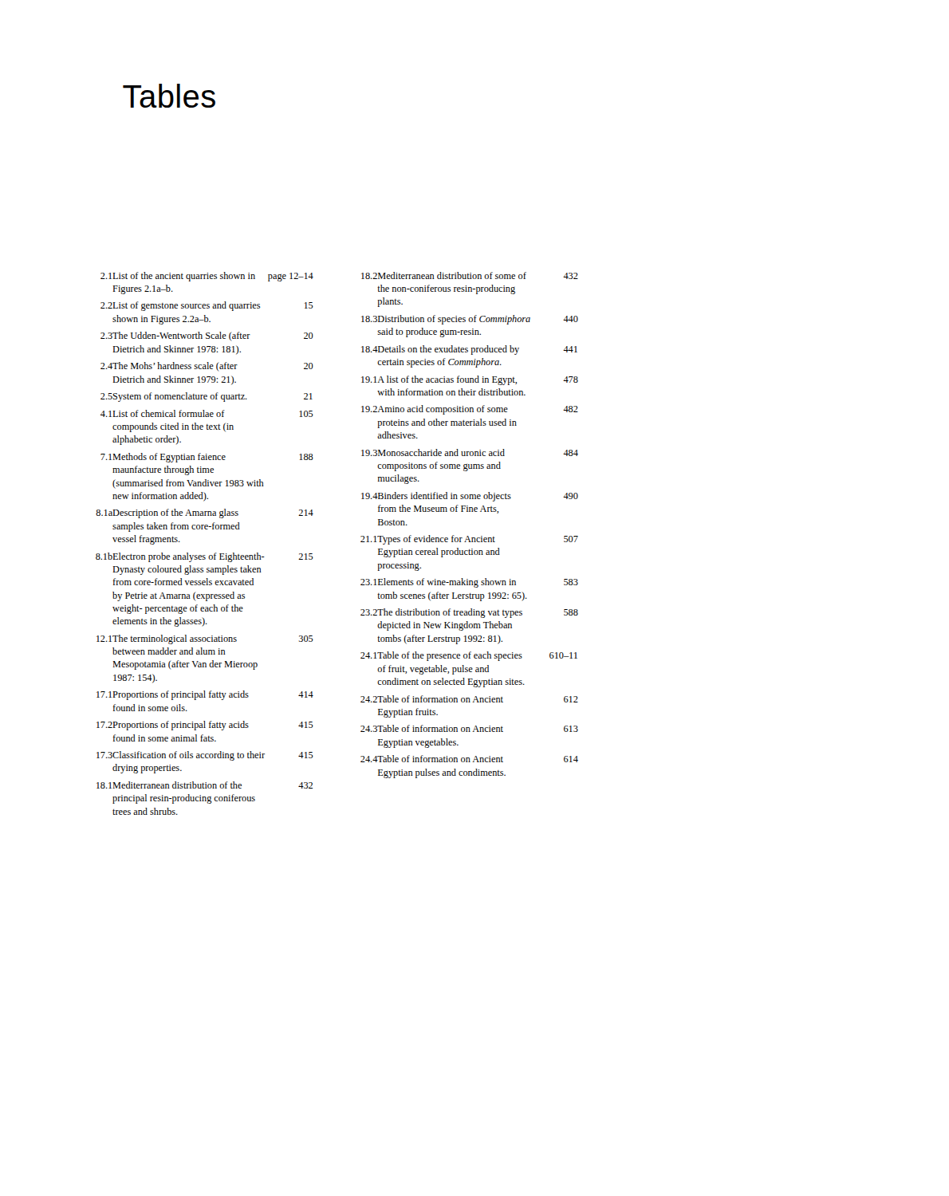Tables
| 2.1 | List of the ancient quarries shown in Figures 2.1a–b. | page 12–14 |
| 2.2 | List of gemstone sources and quarries shown in Figures 2.2a–b. | 15 |
| 2.3 | The Udden-Wentworth Scale (after Dietrich and Skinner 1978: 181). | 20 |
| 2.4 | The Mohs’ hardness scale (after Dietrich and Skinner 1979: 21). | 20 |
| 2.5 | System of nomenclature of quartz. | 21 |
| 4.1 | List of chemical formulae of compounds cited in the text (in alphabetic order). | 105 |
| 7.1 | Methods of Egyptian faience maunfacture through time (summarised from Vandiver 1983 with new information added). | 188 |
| 8.1a | Description of the Amarna glass samples taken from core-formed vessel fragments. | 214 |
| 8.1b | Electron probe analyses of Eighteenth-Dynasty coloured glass samples taken from core-formed vessels excavated by Petrie at Amarna (expressed as weight- percentage of each of the elements in the glasses). | 215 |
| 12.1 | The terminological associations between madder and alum in Mesopotamia (after Van der Mieroop 1987: 154). | 305 |
| 17.1 | Proportions of principal fatty acids found in some oils. | 414 |
| 17.2 | Proportions of principal fatty acids found in some animal fats. | 415 |
| 17.3 | Classification of oils according to their drying properties. | 415 |
| 18.1 | Mediterranean distribution of the principal resin-producing coniferous trees and shrubs. | 432 |
| 18.2 | Mediterranean distribution of some of the non-coniferous resin-producing plants. | 432 |
| 18.3 | Distribution of species of Commiphora said to produce gum-resin. | 440 |
| 18.4 | Details on the exudates produced by certain species of Commiphora . | 441 |
| 19.1 | A list of the acacias found in Egypt, with information on their distribution. | 478 |
| 19.2 | Amino acid composition of some proteins and other materials used in adhesives. | 482 |
| 19.3 | Monosaccharide and uronic acid compositons of some gums and mucilages. | 484 |
| 19.4 | Binders identified in some objects from the Museum of Fine Arts, Boston. | 490 |
| 21.1 | Types of evidence for Ancient Egyptian cereal production and processing. | 507 |
| 23.1 | Elements of wine-making shown in tomb scenes (after Lerstrup 1992: 65). | 583 |
| 23.2 | The distribution of treading vat types depicted in New Kingdom Theban tombs (after Lerstrup 1992: 81). | 588 |
| 24.1 | Table of the presence of each species of fruit, vegetable, pulse and condiment on selected Egyptian sites. | 610–11 |
| 24.2 | Table of information on Ancient Egyptian fruits. | 612 |
| 24.3 | Table of information on Ancient Egyptian vegetables. | 613 |
| 24.4 | Table of information on Ancient Egyptian pulses and condiments. | 614 |